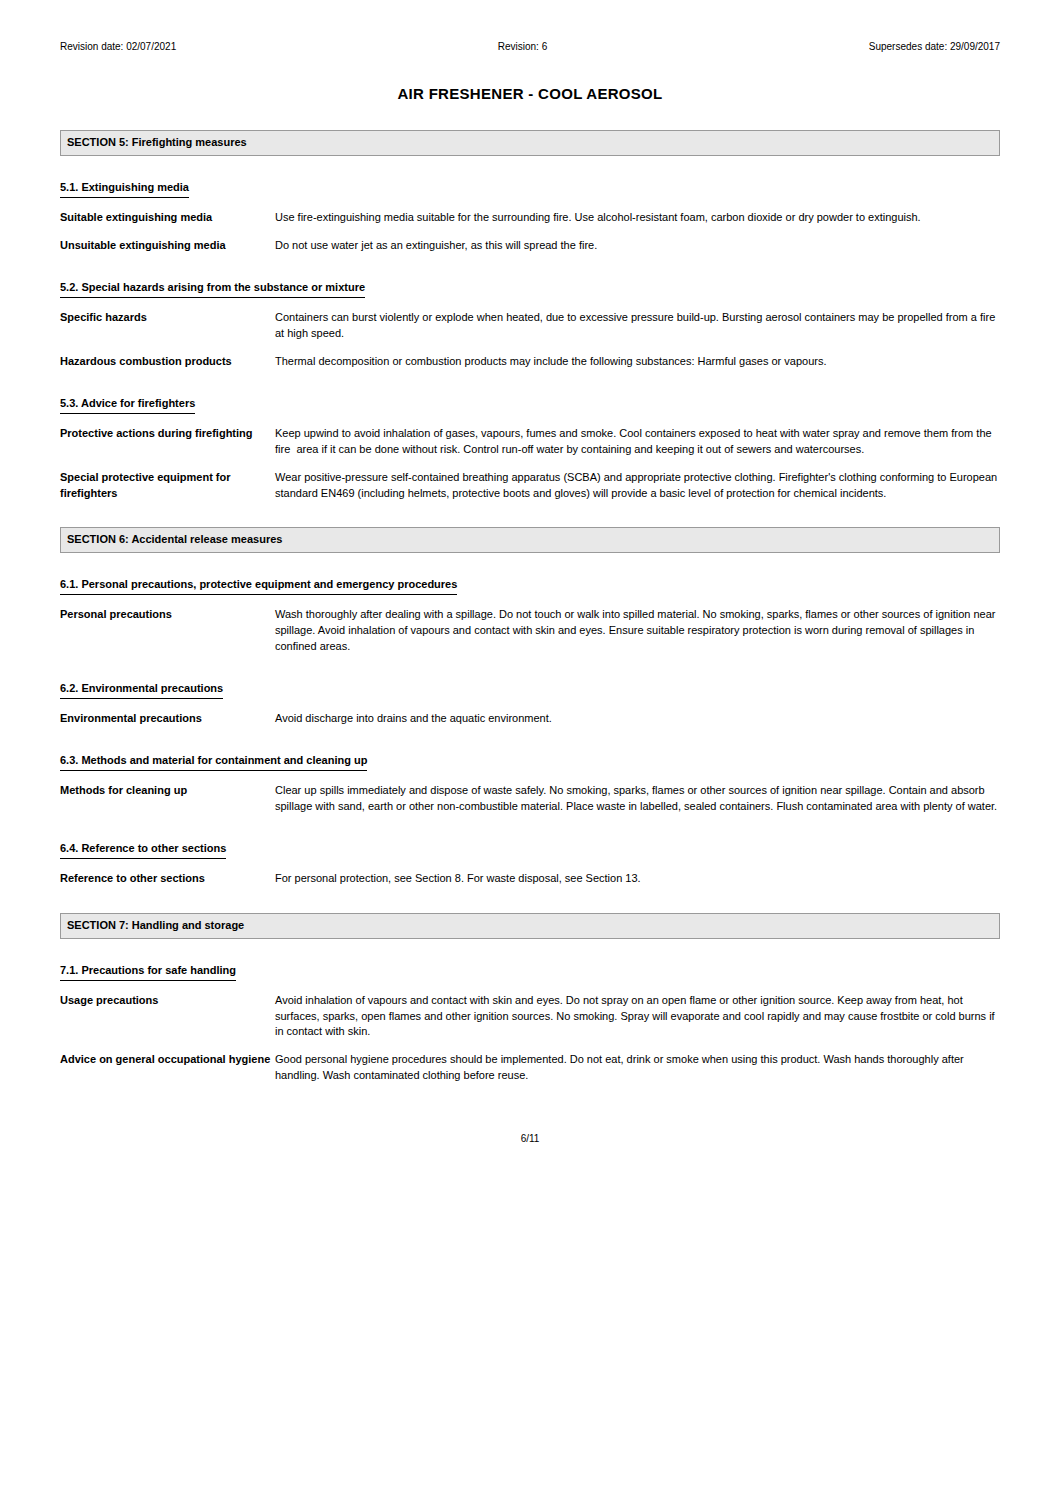Revision date: 02/07/2021 Revision: 6 Supersedes date: 29/09/2017
AIR FRESHENER - COOL AEROSOL
SECTION 5: Firefighting measures
5.1. Extinguishing media
| Suitable extinguishing media | Use fire-extinguishing media suitable for the surrounding fire. Use alcohol-resistant foam, carbon dioxide or dry powder to extinguish. |
| Unsuitable extinguishing media | Do not use water jet as an extinguisher, as this will spread the fire. |
5.2. Special hazards arising from the substance or mixture
| Specific hazards | Containers can burst violently or explode when heated, due to excessive pressure build-up. Bursting aerosol containers may be propelled from a fire at high speed. |
| Hazardous combustion products | Thermal decomposition or combustion products may include the following substances: Harmful gases or vapours. |
5.3. Advice for firefighters
| Protective actions during firefighting | Keep upwind to avoid inhalation of gases, vapours, fumes and smoke. Cool containers exposed to heat with water spray and remove them from the fire area if it can be done without risk. Control run-off water by containing and keeping it out of sewers and watercourses. |
| Special protective equipment for firefighters | Wear positive-pressure self-contained breathing apparatus (SCBA) and appropriate protective clothing. Firefighter's clothing conforming to European standard EN469 (including helmets, protective boots and gloves) will provide a basic level of protection for chemical incidents. |
SECTION 6: Accidental release measures
6.1. Personal precautions, protective equipment and emergency procedures
| Personal precautions | Wash thoroughly after dealing with a spillage. Do not touch or walk into spilled material. No smoking, sparks, flames or other sources of ignition near spillage. Avoid inhalation of vapours and contact with skin and eyes. Ensure suitable respiratory protection is worn during removal of spillages in confined areas. |
6.2. Environmental precautions
| Environmental precautions | Avoid discharge into drains and the aquatic environment. |
6.3. Methods and material for containment and cleaning up
| Methods for cleaning up | Clear up spills immediately and dispose of waste safely. No smoking, sparks, flames or other sources of ignition near spillage. Contain and absorb spillage with sand, earth or other non-combustible material. Place waste in labelled, sealed containers. Flush contaminated area with plenty of water. |
6.4. Reference to other sections
| Reference to other sections | For personal protection, see Section 8. For waste disposal, see Section 13. |
SECTION 7: Handling and storage
7.1. Precautions for safe handling
| Usage precautions | Avoid inhalation of vapours and contact with skin and eyes. Do not spray on an open flame or other ignition source. Keep away from heat, hot surfaces, sparks, open flames and other ignition sources. No smoking. Spray will evaporate and cool rapidly and may cause frostbite or cold burns if in contact with skin. |
| Advice on general occupational hygiene | Good personal hygiene procedures should be implemented. Do not eat, drink or smoke when using this product. Wash hands thoroughly after handling. Wash contaminated clothing before reuse. |
6/11